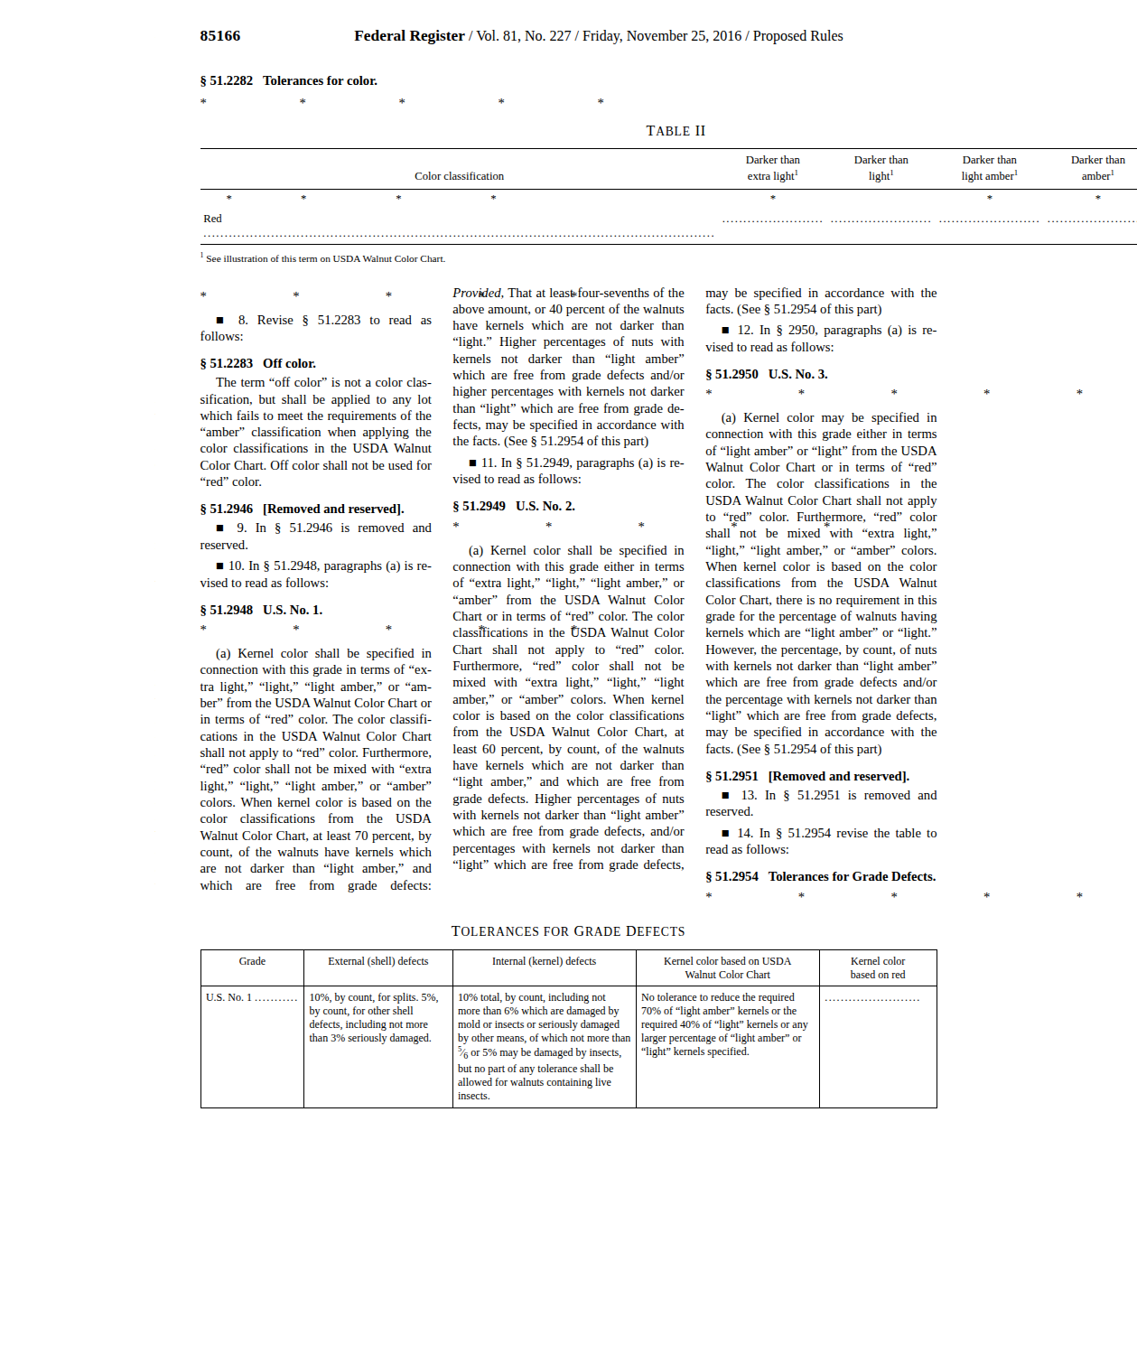85166
Federal Register / Vol. 81, No. 227 / Friday, November 25, 2016 / Proposed Rules
§ 51.2282 Tolerances for color.
* * * * *
T ABLE II
| Color classification | Darker than extra light 1 | Darker than light 1 | Darker than light amber 1 | Darker than amber 1 |
| --- | --- | --- | --- | --- |
| * * * * | * | | * | * |
| Red ......................................................................................................................... | ........................ | ........................ | ........................ | ........................ |
1 See illustration of this term on USDA Walnut Color Chart.
* * * * *
8. Revise § 51.2283 to read as follows:
§ 51.2283 Off color.
The term “off color” is not a color classification, but shall be applied to any lot which fails to meet the requirements of the “amber” classification when applying the color classifications in the USDA Walnut Color Chart. Off color shall not be used for “red” color.
§ 51.2946 [Removed and reserved].
9. In § 51.2946 is removed and reserved.
10. In § 51.2948, paragraphs (a) is revised to read as follows:
§ 51.2948 U.S. No. 1.
* * * * *
(a) Kernel color shall be specified in connection with this grade in terms of “extra light,” “light,” “light amber,” or “amber” from the USDA Walnut Color Chart or in terms of “red” color. The color classifications in the USDA Walnut Color Chart shall not apply to “red” color. Furthermore, “red” color shall not be mixed with “extra light,” “light,” “light amber,” or “amber” colors. When kernel color is based on the color classifications from the USDA Walnut Color Chart, at least 70 percent, by count, of the walnuts have kernels which are not darker than “light amber,” and which are free from grade defects: Provided, That at least four-sevenths of the above amount, or 40 percent of the walnuts have kernels which are not darker than “light.” Higher percentages of nuts with kernels not darker than “light amber” which are free from grade defects and/or higher percentages with kernels not darker than “light” which are free from grade defects, may be specified in accordance with the facts. (See § 51.2954 of this part)
11. In § 51.2949, paragraphs (a) is revised to read as follows:
§ 51.2949 U.S. No. 2.
* * * * *
(a) Kernel color shall be specified in connection with this grade either in terms of “extra light,” “light,” “light amber,” or “amber” from the USDA Walnut Color Chart or in terms of “red” color. The color classifications in the USDA Walnut Color Chart shall not apply to “red” color. Furthermore, “red” color shall not be mixed with “extra light,” “light,” “light amber,” or “amber” colors. When kernel color is based on the color classifications from the USDA Walnut Color Chart, at least 60 percent, by count, of the walnuts have kernels which are not darker than “light amber,” and which are free from grade defects. Higher percentages of nuts with kernels not darker than “light amber” which are free from grade defects, and/or percentages with kernels not darker than “light” which are free from grade defects, may be specified in accordance with the facts. (See § 51.2954 of this part)
12. In § 2950, paragraphs (a) is revised to read as follows:
§ 51.2950 U.S. No. 3.
* * * * *
(a) Kernel color may be specified in connection with this grade either in terms of “light amber” or “light” from the USDA Walnut Color Chart or in terms of “red” color. The color classifications in the USDA Walnut Color Chart shall not apply to “red” color. Furthermore, “red” color shall not be mixed with “extra light,” “light,” “light amber,” or “amber” colors. When kernel color is based on the color classifications from the USDA Walnut Color Chart, there is no requirement in this grade for the percentage of walnuts having kernels which are “light amber” or “light.” However, the percentage, by count, of nuts with kernels not darker than “light amber” which are free from grade defects and/or the percentage with kernels not darker than “light” which are free from grade defects, may be specified in accordance with the facts. (See § 51.2954 of this part)
§ 51.2951 [Removed and reserved].
13. In § 51.2951 is removed and reserved.
14. In § 51.2954 revise the table to read as follows:
§ 51.2954 Tolerances for Grade Defects.
* * * * *
TOLERANCES FOR GRADE DEFECTS
| Grade | External (shell) defects | Internal (kernel) defects | Kernel color based on USDA Walnut Color Chart | Kernel color based on red |
| --- | --- | --- | --- | --- |
| U.S. No. 1 ........... | 10%, by count, for splits. 5%, by count, for other shell defects, including not more than 3% seriously damaged. | 10% total, by count, including not more than 6% which are damaged by mold or insects or seriously damaged by other means, of which not more than 5 ⁄ 6 or 5% may be damaged by insects, but no part of any tolerance shall be allowed for walnuts containing live insects. | No tolerance to reduce the required 70% of “light amber” kernels or the required 40% of “light” kernels or any larger percentage of “light amber” or “light” kernels specified. | ........................ |